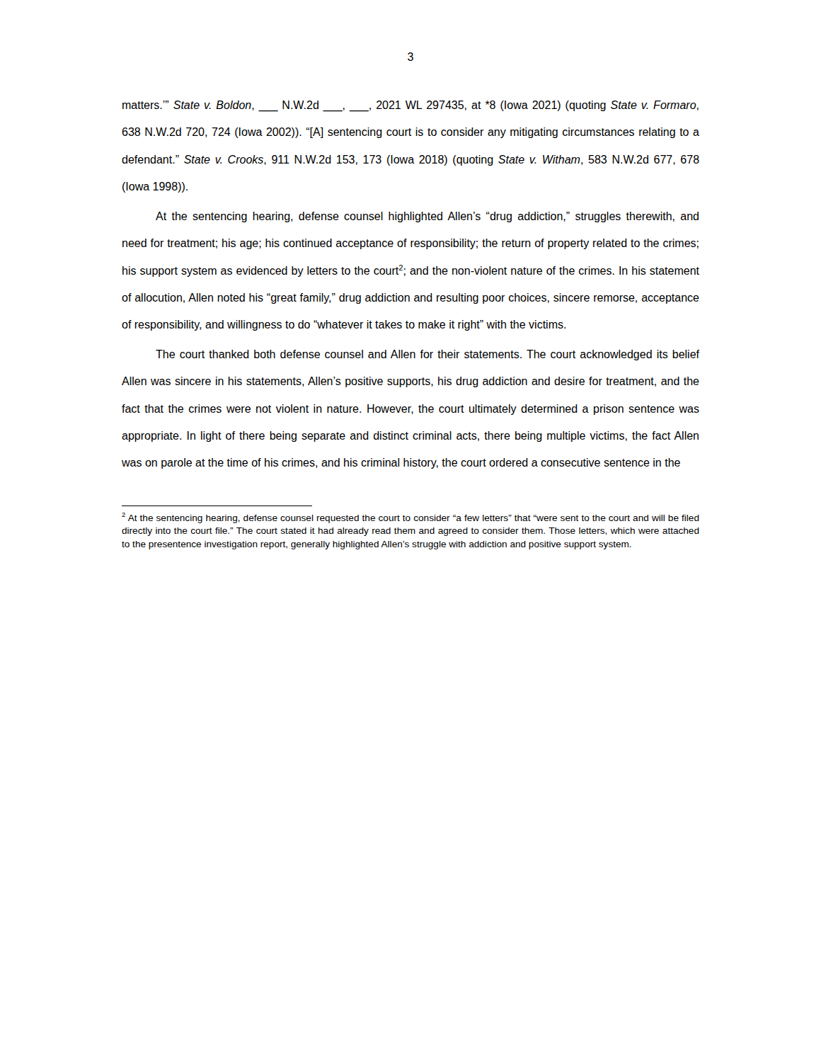3
matters.’” State v. Boldon, ___ N.W.2d ___, ___, 2021 WL 297435, at *8 (Iowa 2021) (quoting State v. Formaro, 638 N.W.2d 720, 724 (Iowa 2002)). “[A] sentencing court is to consider any mitigating circumstances relating to a defendant.” State v. Crooks, 911 N.W.2d 153, 173 (Iowa 2018) (quoting State v. Witham, 583 N.W.2d 677, 678 (Iowa 1998)).
At the sentencing hearing, defense counsel highlighted Allen’s “drug addiction,” struggles therewith, and need for treatment; his age; his continued acceptance of responsibility; the return of property related to the crimes; his support system as evidenced by letters to the court2; and the non-violent nature of the crimes. In his statement of allocution, Allen noted his “great family,” drug addiction and resulting poor choices, sincere remorse, acceptance of responsibility, and willingness to do “whatever it takes to make it right” with the victims.
The court thanked both defense counsel and Allen for their statements. The court acknowledged its belief Allen was sincere in his statements, Allen’s positive supports, his drug addiction and desire for treatment, and the fact that the crimes were not violent in nature. However, the court ultimately determined a prison sentence was appropriate. In light of there being separate and distinct criminal acts, there being multiple victims, the fact Allen was on parole at the time of his crimes, and his criminal history, the court ordered a consecutive sentence in the
2 At the sentencing hearing, defense counsel requested the court to consider “a few letters” that “were sent to the court and will be filed directly into the court file.” The court stated it had already read them and agreed to consider them. Those letters, which were attached to the presentence investigation report, generally highlighted Allen’s struggle with addiction and positive support system.